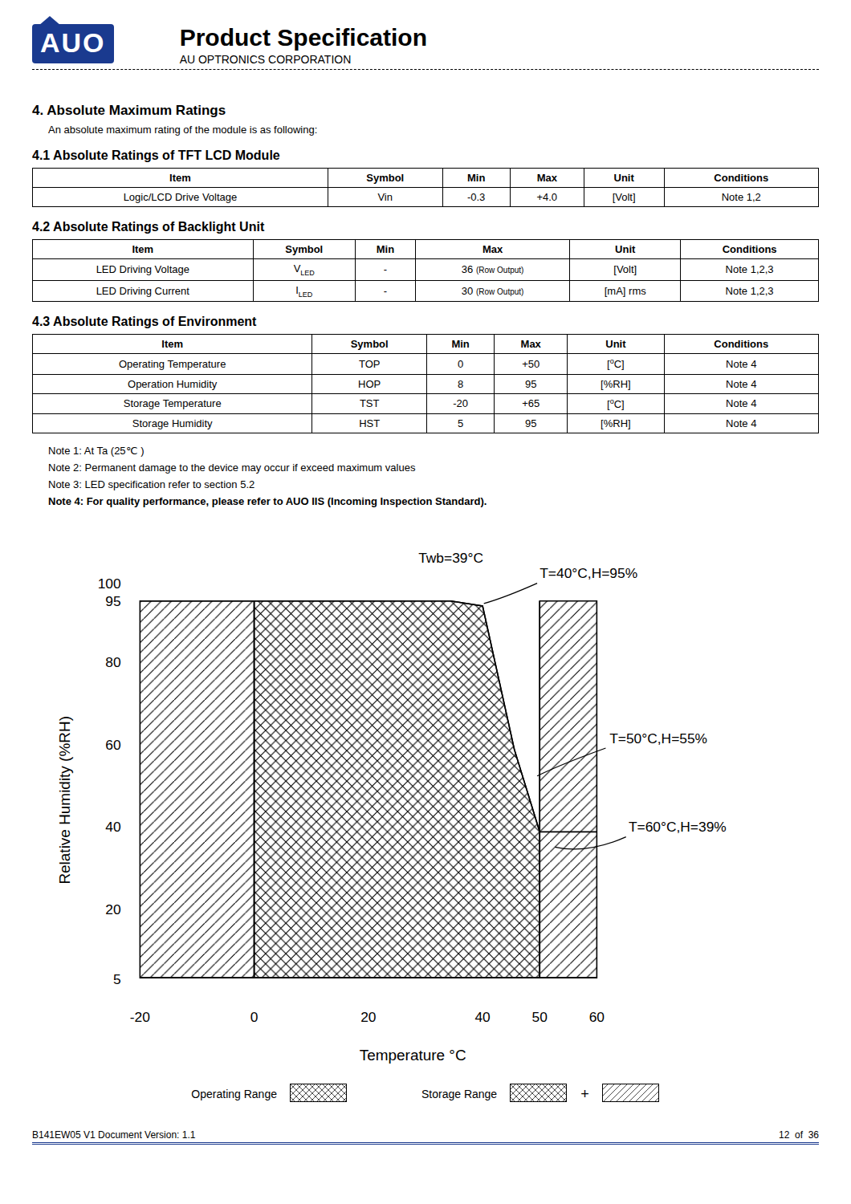AUO
Product Specification
AU OPTRONICS CORPORATION
4. Absolute Maximum Ratings
An absolute maximum rating of the module is as following:
4.1 Absolute Ratings of TFT LCD Module
| Item | Symbol | Min | Max | Unit | Conditions |
| --- | --- | --- | --- | --- | --- |
| Logic/LCD Drive Voltage | Vin | -0.3 | +4.0 | [Volt] | Note 1,2 |
4.2 Absolute Ratings of Backlight Unit
| Item | Symbol | Min | Max | Unit | Conditions |
| --- | --- | --- | --- | --- | --- |
| LED Driving Voltage | V LED | - | 36 (Row Output) | [Volt] | Note 1,2,3 |
| LED Driving Current | I LED | - | 30 (Row Output) | [mA] rms | Note 1,2,3 |
4.3 Absolute Ratings of Environment
| Item | Symbol | Min | Max | Unit | Conditions |
| --- | --- | --- | --- | --- | --- |
| Operating Temperature | TOP | 0 | +50 | [ o C] | Note 4 |
| Operation Humidity | HOP | 8 | 95 | [%RH] | Note 4 |
| Storage Temperature | TST | -20 | +65 | [ o C] | Note 4 |
| Storage Humidity | HST | 5 | 95 | [%RH] | Note 4 |
Note 1: At Ta (25℃ )
Note 2: Permanent damage to the device may occur if exceed maximum values
Note 3: LED specification refer to section 5.2
Note 4: For quality performance, please refer to AUO IIS (Incoming Inspection Standard).
Relative Humidity (%RH) Temperature °C 100 95 80 60 40 20 5 -20 0 20 40 50 60 Twb=39°C T=40°C,H=95% T=50°C,H=55% T=60°C,H=39%
| Operating Range | | | Storage Range | | + | |
B141EW05 V1 Document Version: 1.1 12 of 36